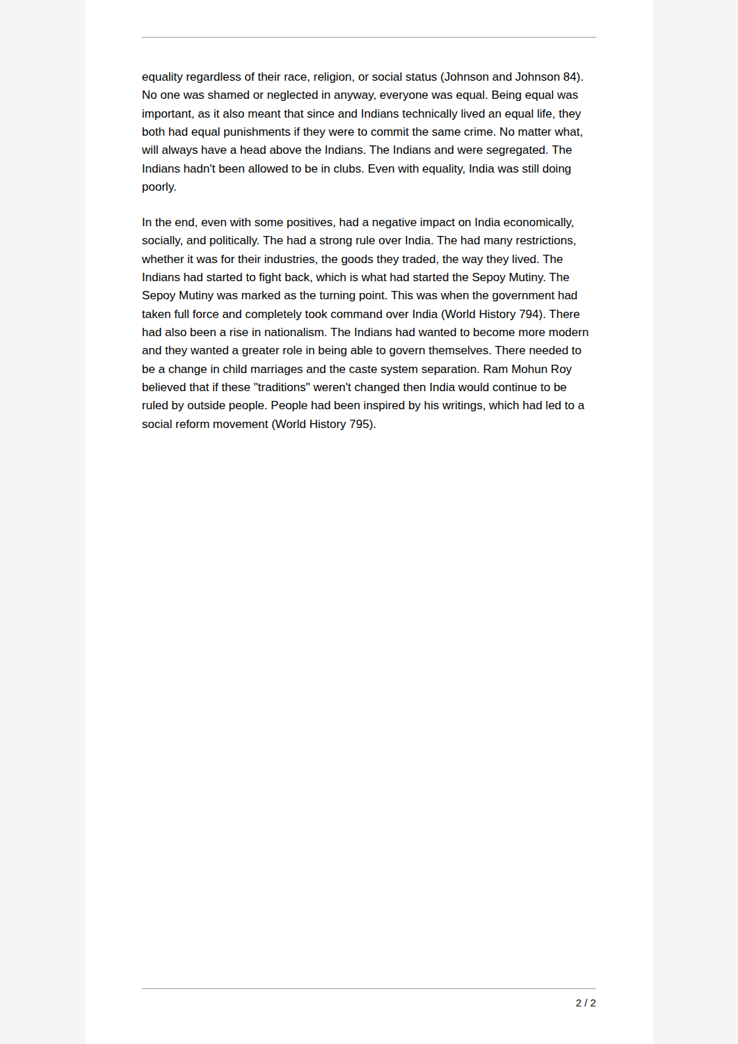equality regardless of their race, religion, or social status (Johnson and Johnson 84). No one was shamed or neglected in anyway, everyone was equal. Being equal was important, as it also meant that since and Indians technically lived an equal life, they both had equal punishments if they were to commit the same crime. No matter what, will always have a head above the Indians. The Indians and were segregated. The Indians hadn't been allowed to be in clubs. Even with equality, India was still doing poorly.
In the end, even with some positives, had a negative impact on India economically, socially, and politically. The had a strong rule over India. The had many restrictions, whether it was for their industries, the goods they traded, the way they lived. The Indians had started to fight back, which is what had started the Sepoy Mutiny. The Sepoy Mutiny was marked as the turning point. This was when the government had taken full force and completely took command over India (World History 794). There had also been a rise in nationalism. The Indians had wanted to become more modern and they wanted a greater role in being able to govern themselves. There needed to be a change in child marriages and the caste system separation. Ram Mohun Roy believed that if these "traditions" weren't changed then India would continue to be ruled by outside people. People had been inspired by his writings, which had led to a social reform movement (World History 795).
2 / 2